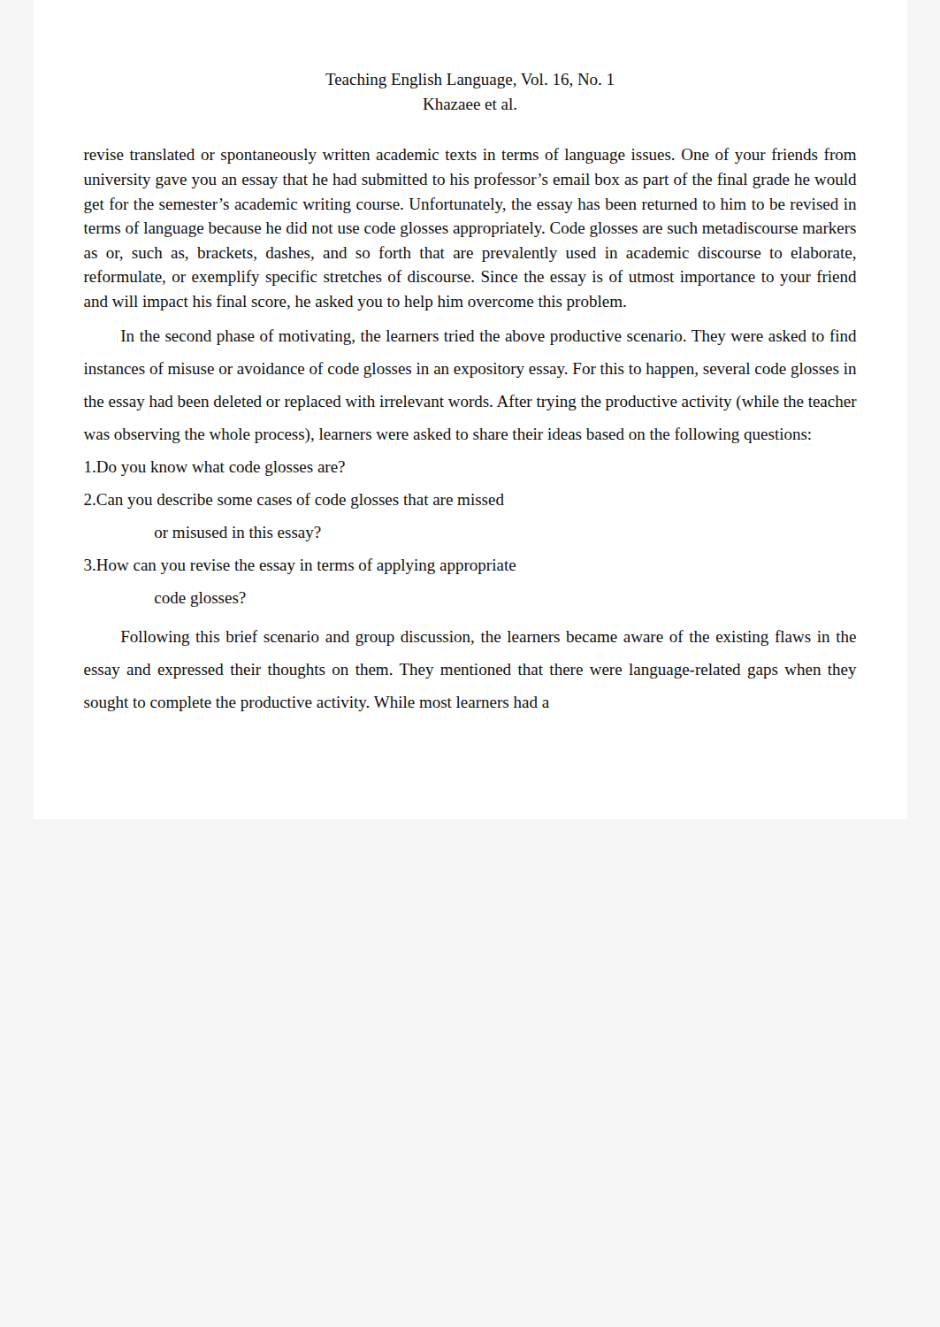Teaching English Language, Vol. 16, No. 1 Khazaee et al.
revise translated or spontaneously written academic texts in terms of language issues. One of your friends from university gave you an essay that he had submitted to his professor’s email box as part of the final grade he would get for the semester’s academic writing course. Unfortunately, the essay has been returned to him to be revised in terms of language because he did not use code glosses appropriately. Code glosses are such metadiscourse markers as or, such as, brackets, dashes, and so forth that are prevalently used in academic discourse to elaborate, reformulate, or exemplify specific stretches of discourse. Since the essay is of utmost importance to your friend and will impact his final score, he asked you to help him overcome this problem.
In the second phase of motivating, the learners tried the above productive scenario. They were asked to find instances of misuse or avoidance of code glosses in an expository essay. For this to happen, several code glosses in the essay had been deleted or replaced with irrelevant words. After trying the productive activity (while the teacher was observing the whole process), learners were asked to share their ideas based on the following questions:
Do you know what code glosses are?
Can you describe some cases of code glosses that are missed or misused in this essay?
How can you revise the essay in terms of applying appropriate code glosses?
Following this brief scenario and group discussion, the learners became aware of the existing flaws in the essay and expressed their thoughts on them. They mentioned that there were language-related gaps when they sought to complete the productive activity. While most learners had a